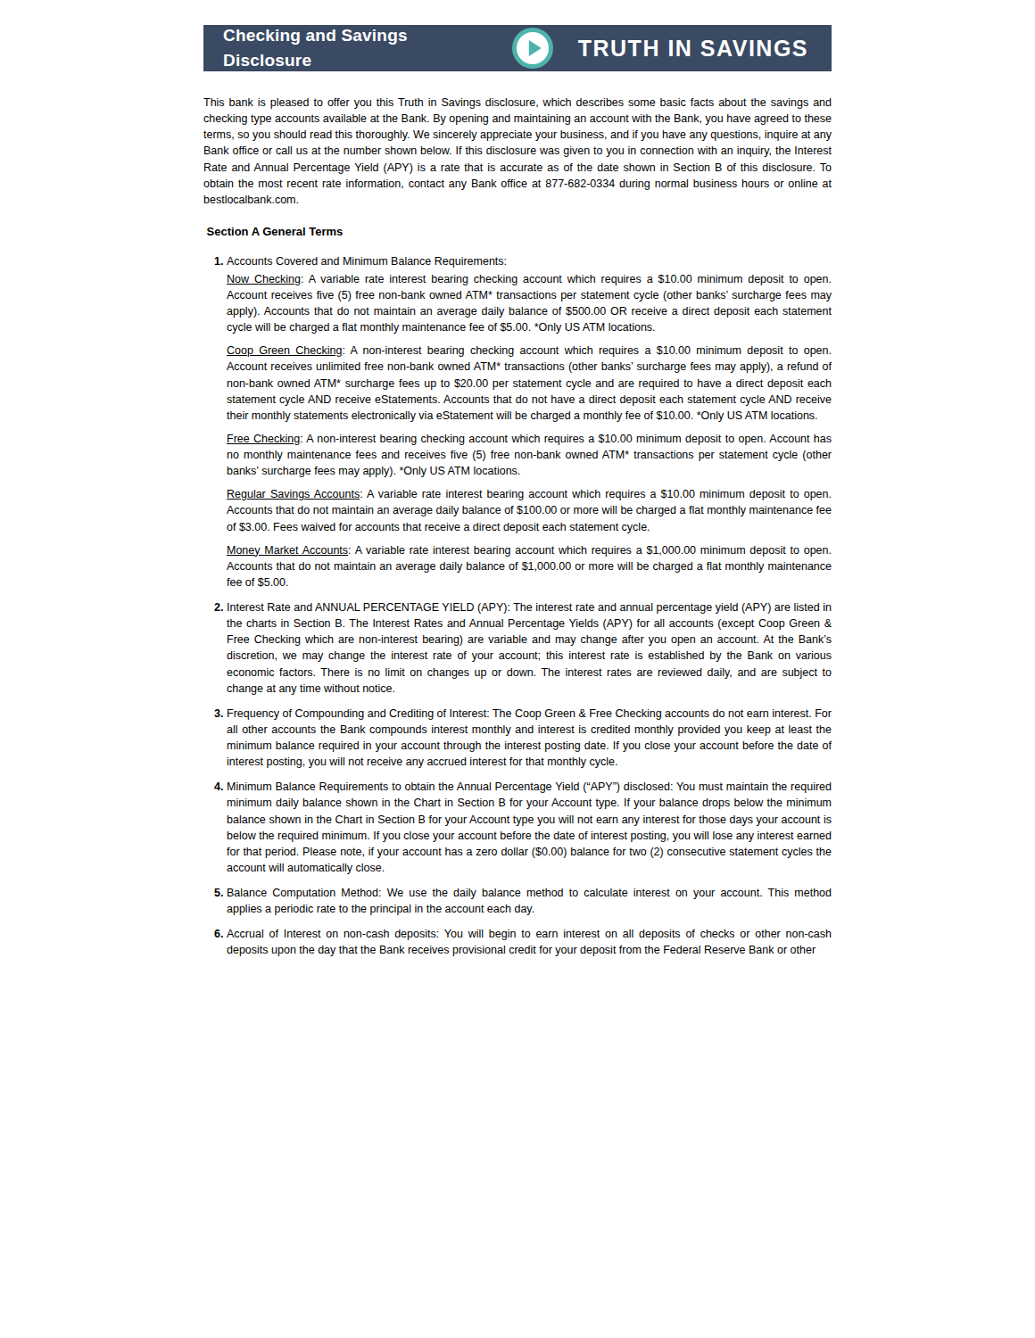Checking and Savings Disclosure
TRUTH IN SAVINGS
This bank is pleased to offer you this Truth in Savings disclosure, which describes some basic facts about the savings and checking type accounts available at the Bank. By opening and maintaining an account with the Bank, you have agreed to these terms, so you should read this thoroughly. We sincerely appreciate your business, and if you have any questions, inquire at any Bank office or call us at the number shown below. If this disclosure was given to you in connection with an inquiry, the Interest Rate and Annual Percentage Yield (APY) is a rate that is accurate as of the date shown in Section B of this disclosure. To obtain the most recent rate information, contact any Bank office at 877-682-0334 during normal business hours or online at bestlocalbank.com.
Section A General Terms
Accounts Covered and Minimum Balance Requirements:
Now Checking: A variable rate interest bearing checking account which requires a $10.00 minimum deposit to open. Account receives five (5) free non-bank owned ATM* transactions per statement cycle (other banks’ surcharge fees may apply). Accounts that do not maintain an average daily balance of $500.00 OR receive a direct deposit each statement cycle will be charged a flat monthly maintenance fee of $5.00. *Only US ATM locations.
Coop Green Checking: A non-interest bearing checking account which requires a $10.00 minimum deposit to open. Account receives unlimited free non-bank owned ATM* transactions (other banks’ surcharge fees may apply), a refund of non-bank owned ATM* surcharge fees up to $20.00 per statement cycle and are required to have a direct deposit each statement cycle AND receive eStatements. Accounts that do not have a direct deposit each statement cycle AND receive their monthly statements electronically via eStatement will be charged a monthly fee of $10.00. *Only US ATM locations.
Free Checking: A non-interest bearing checking account which requires a $10.00 minimum deposit to open. Account has no monthly maintenance fees and receives five (5) free non-bank owned ATM* transactions per statement cycle (other banks’ surcharge fees may apply). *Only US ATM locations.
Regular Savings Accounts: A variable rate interest bearing account which requires a $10.00 minimum deposit to open. Accounts that do not maintain an average daily balance of $100.00 or more will be charged a flat monthly maintenance fee of $3.00. Fees waived for accounts that receive a direct deposit each statement cycle.
Money Market Accounts: A variable rate interest bearing account which requires a $1,000.00 minimum deposit to open. Accounts that do not maintain an average daily balance of $1,000.00 or more will be charged a flat monthly maintenance fee of $5.00.
Interest Rate and ANNUAL PERCENTAGE YIELD (APY): The interest rate and annual percentage yield (APY) are listed in the charts in Section B. The Interest Rates and Annual Percentage Yields (APY) for all accounts (except Coop Green & Free Checking which are non-interest bearing) are variable and may change after you open an account. At the Bank’s discretion, we may change the interest rate of your account; this interest rate is established by the Bank on various economic factors. There is no limit on changes up or down. The interest rates are reviewed daily, and are subject to change at any time without notice.
Frequency of Compounding and Crediting of Interest: The Coop Green & Free Checking accounts do not earn interest. For all other accounts the Bank compounds interest monthly and interest is credited monthly provided you keep at least the minimum balance required in your account through the interest posting date. If you close your account before the date of interest posting, you will not receive any accrued interest for that monthly cycle.
Minimum Balance Requirements to obtain the Annual Percentage Yield (“APY”) disclosed: You must maintain the required minimum daily balance shown in the Chart in Section B for your Account type. If your balance drops below the minimum balance shown in the Chart in Section B for your Account type you will not earn any interest for those days your account is below the required minimum. If you close your account before the date of interest posting, you will lose any interest earned for that period. Please note, if your account has a zero dollar ($0.00) balance for two (2) consecutive statement cycles the account will automatically close.
Balance Computation Method: We use the daily balance method to calculate interest on your account. This method applies a periodic rate to the principal in the account each day.
Accrual of Interest on non-cash deposits: You will begin to earn interest on all deposits of checks or other non-cash deposits upon the day that the Bank receives provisional credit for your deposit from the Federal Reserve Bank or other